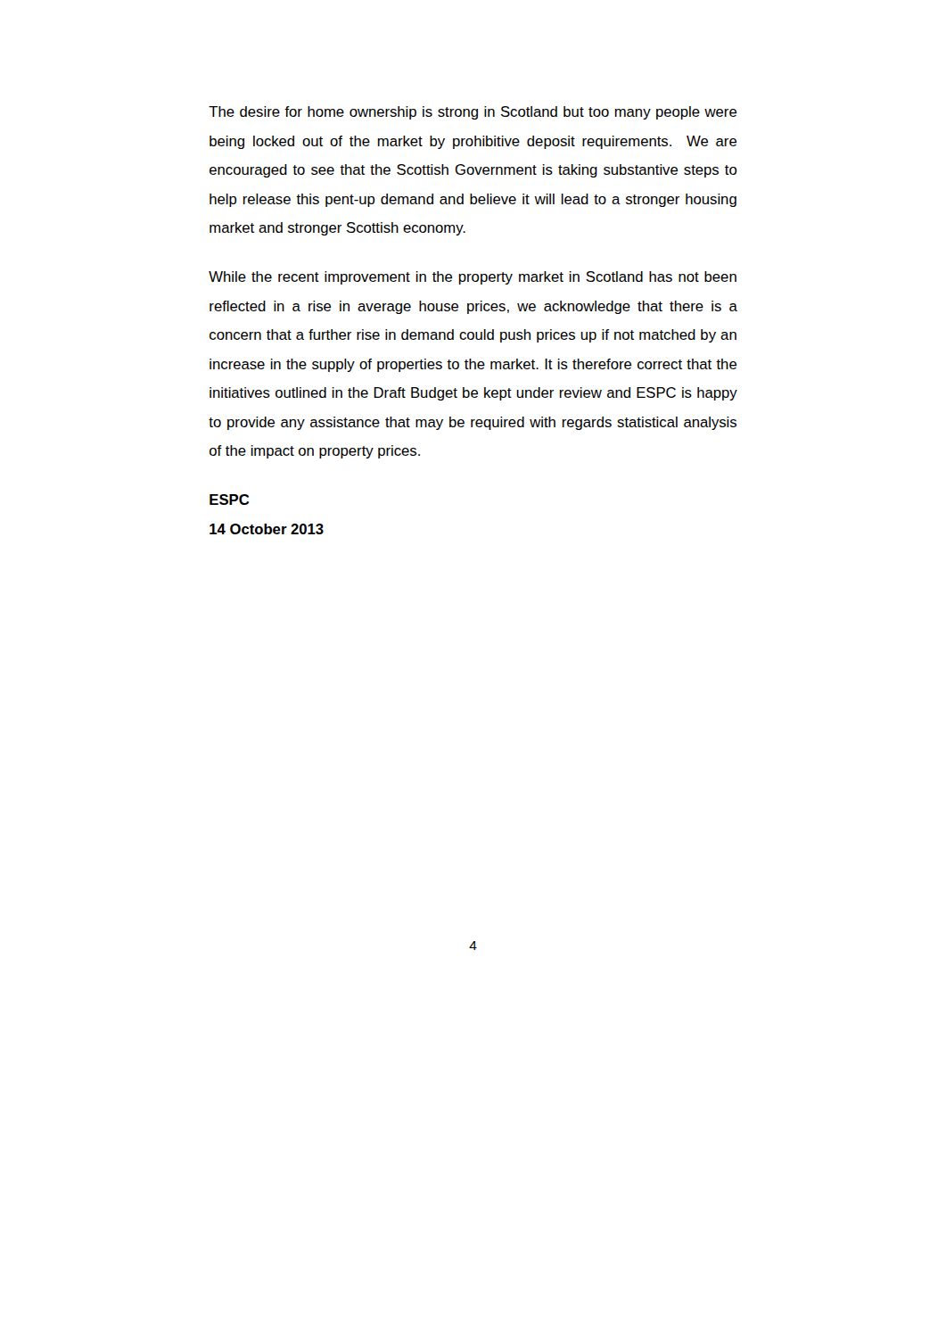The desire for home ownership is strong in Scotland but too many people were being locked out of the market by prohibitive deposit requirements. We are encouraged to see that the Scottish Government is taking substantive steps to help release this pent-up demand and believe it will lead to a stronger housing market and stronger Scottish economy.
While the recent improvement in the property market in Scotland has not been reflected in a rise in average house prices, we acknowledge that there is a concern that a further rise in demand could push prices up if not matched by an increase in the supply of properties to the market. It is therefore correct that the initiatives outlined in the Draft Budget be kept under review and ESPC is happy to provide any assistance that may be required with regards statistical analysis of the impact on property prices.
ESPC
14 October 2013
4